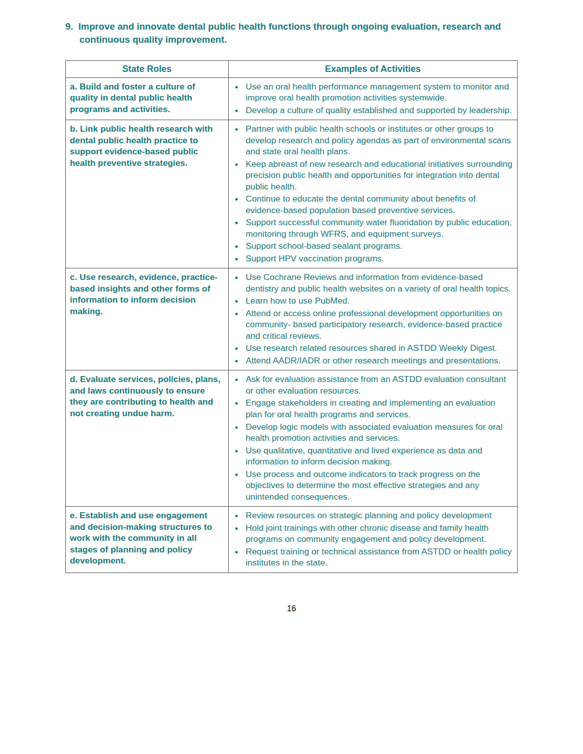9. Improve and innovate dental public health functions through ongoing evaluation, research and continuous quality improvement.
| State Roles | Examples of Activities |
| --- | --- |
| a. Build and foster a culture of quality in dental public health programs and activities. | Use an oral health performance management system to monitor and improve oral health promotion activities systemwide. Develop a culture of quality established and supported by leadership. |
| b. Link public health research with dental public health practice to support evidence-based public health preventive strategies. | Partner with public health schools or institutes or other groups to develop research and policy agendas as part of environmental scans and state oral health plans. Keep abreast of new research and educational initiatives surrounding precision public health and opportunities for integration into dental public health. Continue to educate the dental community about benefits of evidence-based population based preventive services. Support successful community water fluoridation by public education, monitoring through WFRS, and equipment surveys. Support school-based sealant programs. Support HPV vaccination programs. |
| c. Use research, evidence, practice-based insights and other forms of information to inform decision making. | Use Cochrane Reviews and information from evidence-based dentistry and public health websites on a variety of oral health topics. Learn how to use PubMed. Attend or access online professional development opportunities on community- based participatory research, evidence-based practice and critical reviews. Use research related resources shared in ASTDD Weekly Digest. Attend AADR/IADR or other research meetings and presentations. |
| d. Evaluate services, policies, plans, and laws continuously to ensure they are contributing to health and not creating undue harm. | Ask for evaluation assistance from an ASTDD evaluation consultant or other evaluation resources. Engage stakeholders in creating and implementing an evaluation plan for oral health programs and services. Develop logic models with associated evaluation measures for oral health promotion activities and services. Use qualitative, quantitative and lived experience as data and information to inform decision making. Use process and outcome indicators to track progress on the objectives to determine the most effective strategies and any unintended consequences. |
| e. Establish and use engagement and decision-making structures to work with the community in all stages of planning and policy development. | Review resources on strategic planning and policy development Hold joint trainings with other chronic disease and family health programs on community engagement and policy development. Request training or technical assistance from ASTDD or health policy institutes in the state. |
16